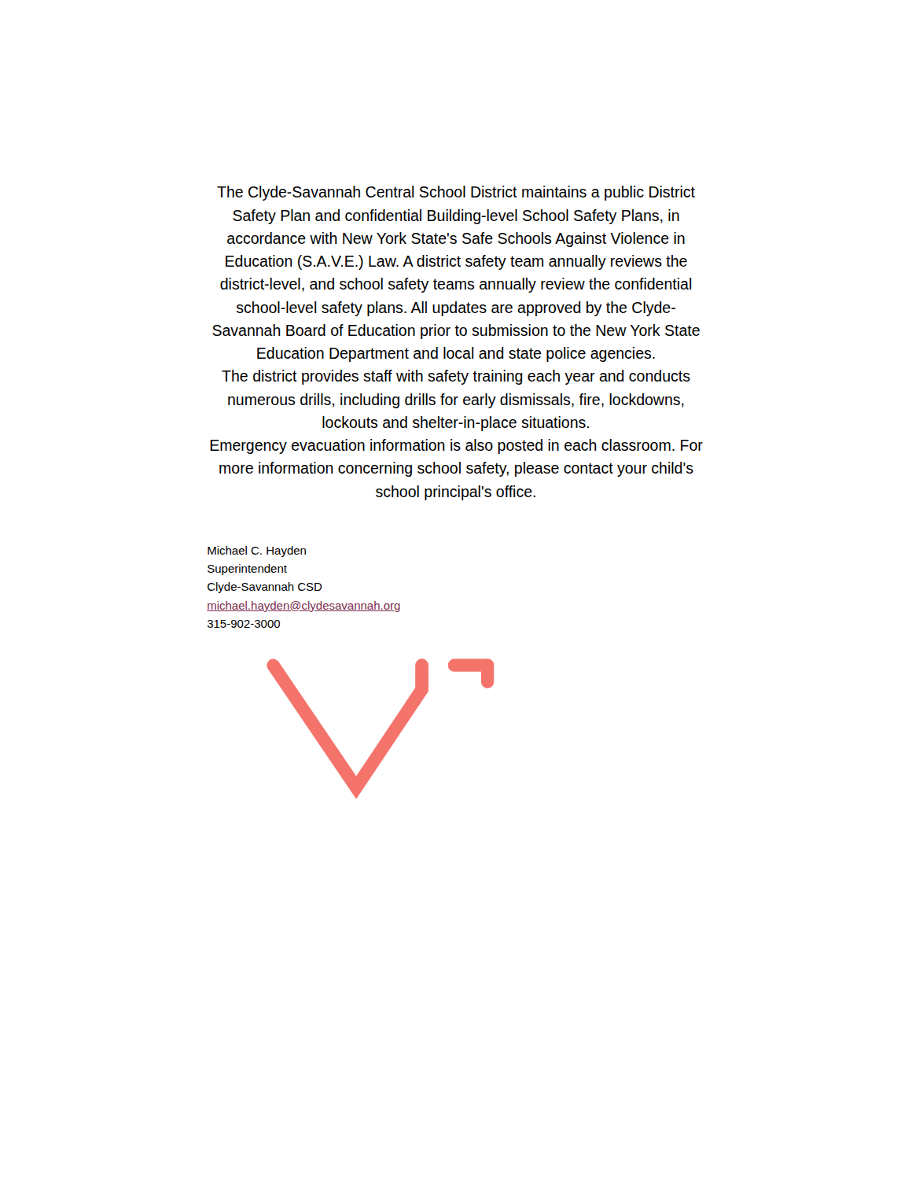The Clyde-Savannah Central School District maintains a public District Safety Plan and confidential Building-level School Safety Plans, in accordance with New York State's Safe Schools Against Violence in Education (S.A.V.E.) Law. A district safety team annually reviews the district-level, and school safety teams annually review the confidential school-level safety plans. All updates are approved by the Clyde-Savannah Board of Education prior to submission to the New York State Education Department and local and state police agencies.
The district provides staff with safety training each year and conducts numerous drills, including drills for early dismissals, fire, lockdowns, lockouts and shelter-in-place situations.
Emergency evacuation information is also posted in each classroom. For more information concerning school safety, please contact your child's school principal's office.
Michael C. Hayden
Superintendent
Clyde-Savannah CSD
michael.hayden@clydesavannah.org
315-902-3000